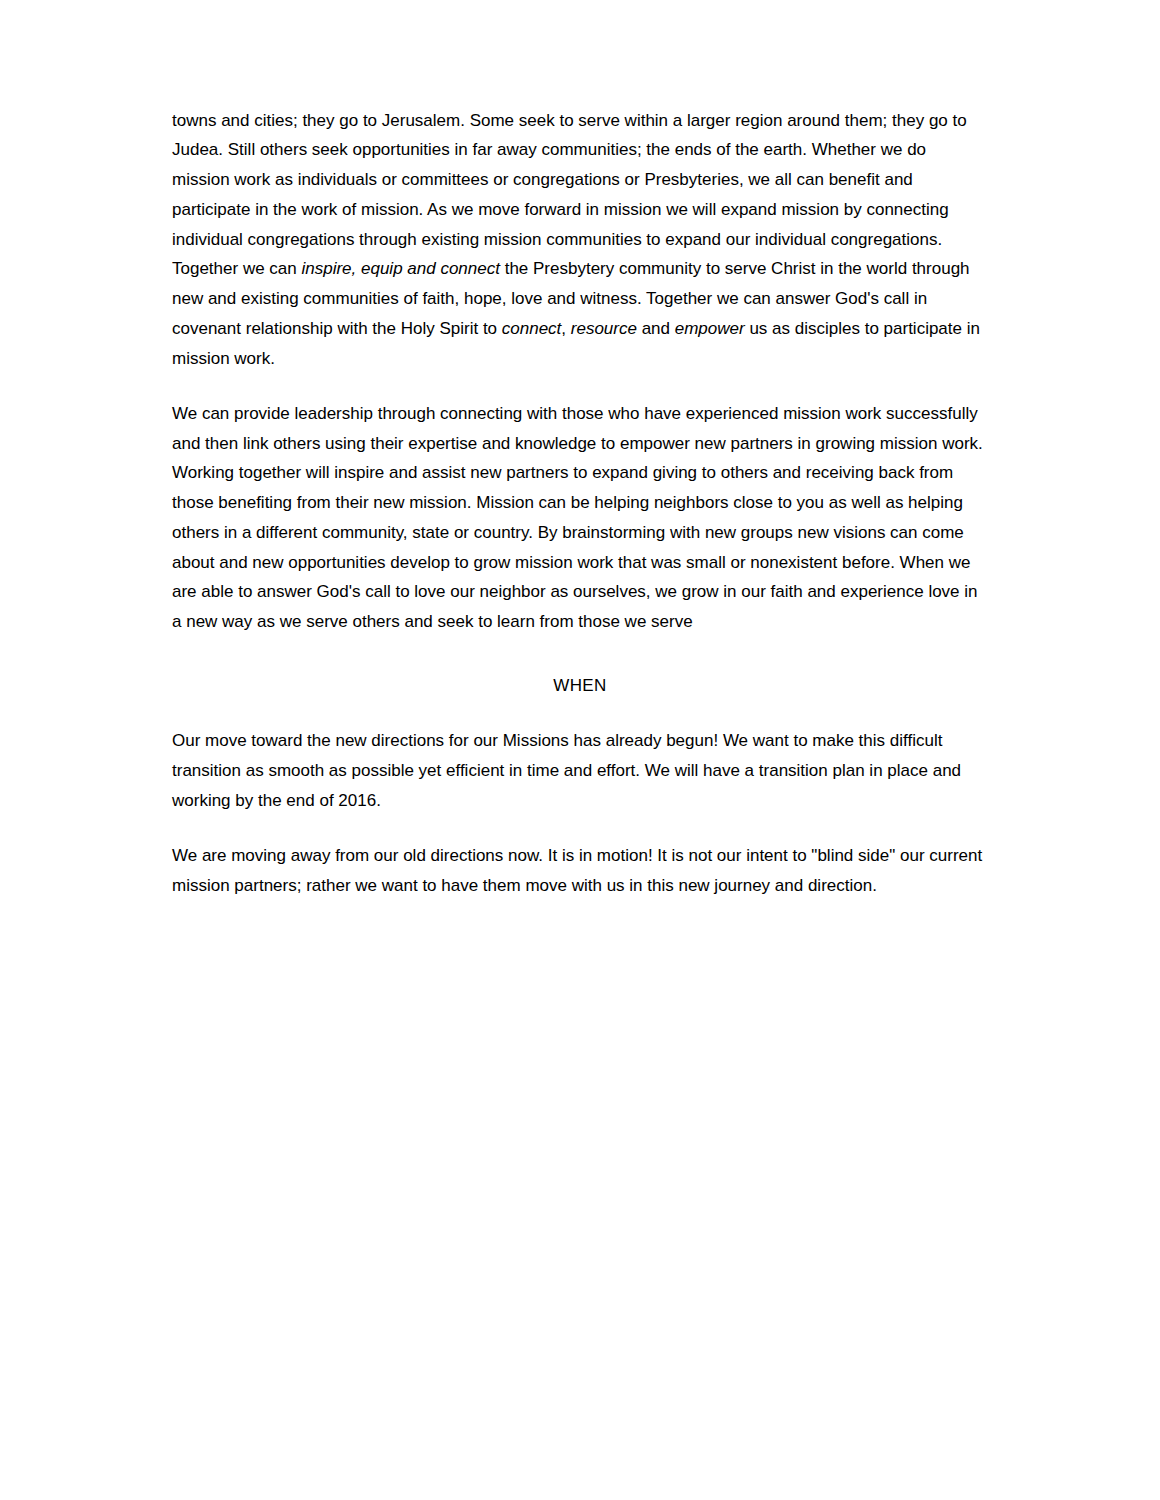towns and cities; they go to Jerusalem. Some seek to serve within a larger region around them; they go to Judea. Still others seek opportunities in far away communities; the ends of the earth. Whether we do mission work as individuals or committees or congregations or Presbyteries, we all can benefit and participate in the work of mission. As we move forward in mission we will expand mission by connecting individual congregations through existing mission communities to expand our individual congregations. Together we can inspire, equip and connect the Presbytery community to serve Christ in the world through new and existing communities of faith, hope, love and witness. Together we can answer God's call in covenant relationship with the Holy Spirit to connect, resource and empower us as disciples to participate in mission work.
We can provide leadership through connecting with those who have experienced mission work successfully and then link others using their expertise and knowledge to empower new partners in growing mission work. Working together will inspire and assist new partners to expand giving to others and receiving back from those benefiting from their new mission. Mission can be helping neighbors close to you as well as helping others in a different community, state or country. By brainstorming with new groups new visions can come about and new opportunities develop to grow mission work that was small or nonexistent before. When we are able to answer God's call to love our neighbor as ourselves, we grow in our faith and experience love in a new way as we serve others and seek to learn from those we serve
WHEN
Our move toward the new directions for our Missions has already begun! We want to make this difficult transition as smooth as possible yet efficient in time and effort. We will have a transition plan in place and working by the end of 2016.
We are moving away from our old directions now. It is in motion! It is not our intent to "blind side" our current mission partners; rather we want to have them move with us in this new journey and direction.